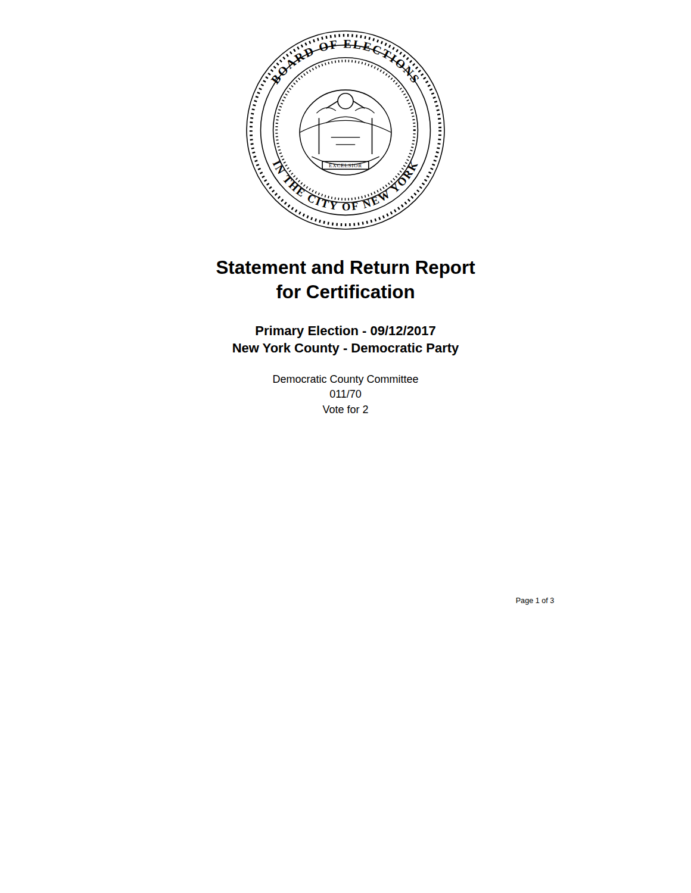Statement and Return Report
for Certification
Primary Election - 09/12/2017
New York County - Democratic Party
Democratic County Committee
011/70
Vote for 2
Page 1 of 3